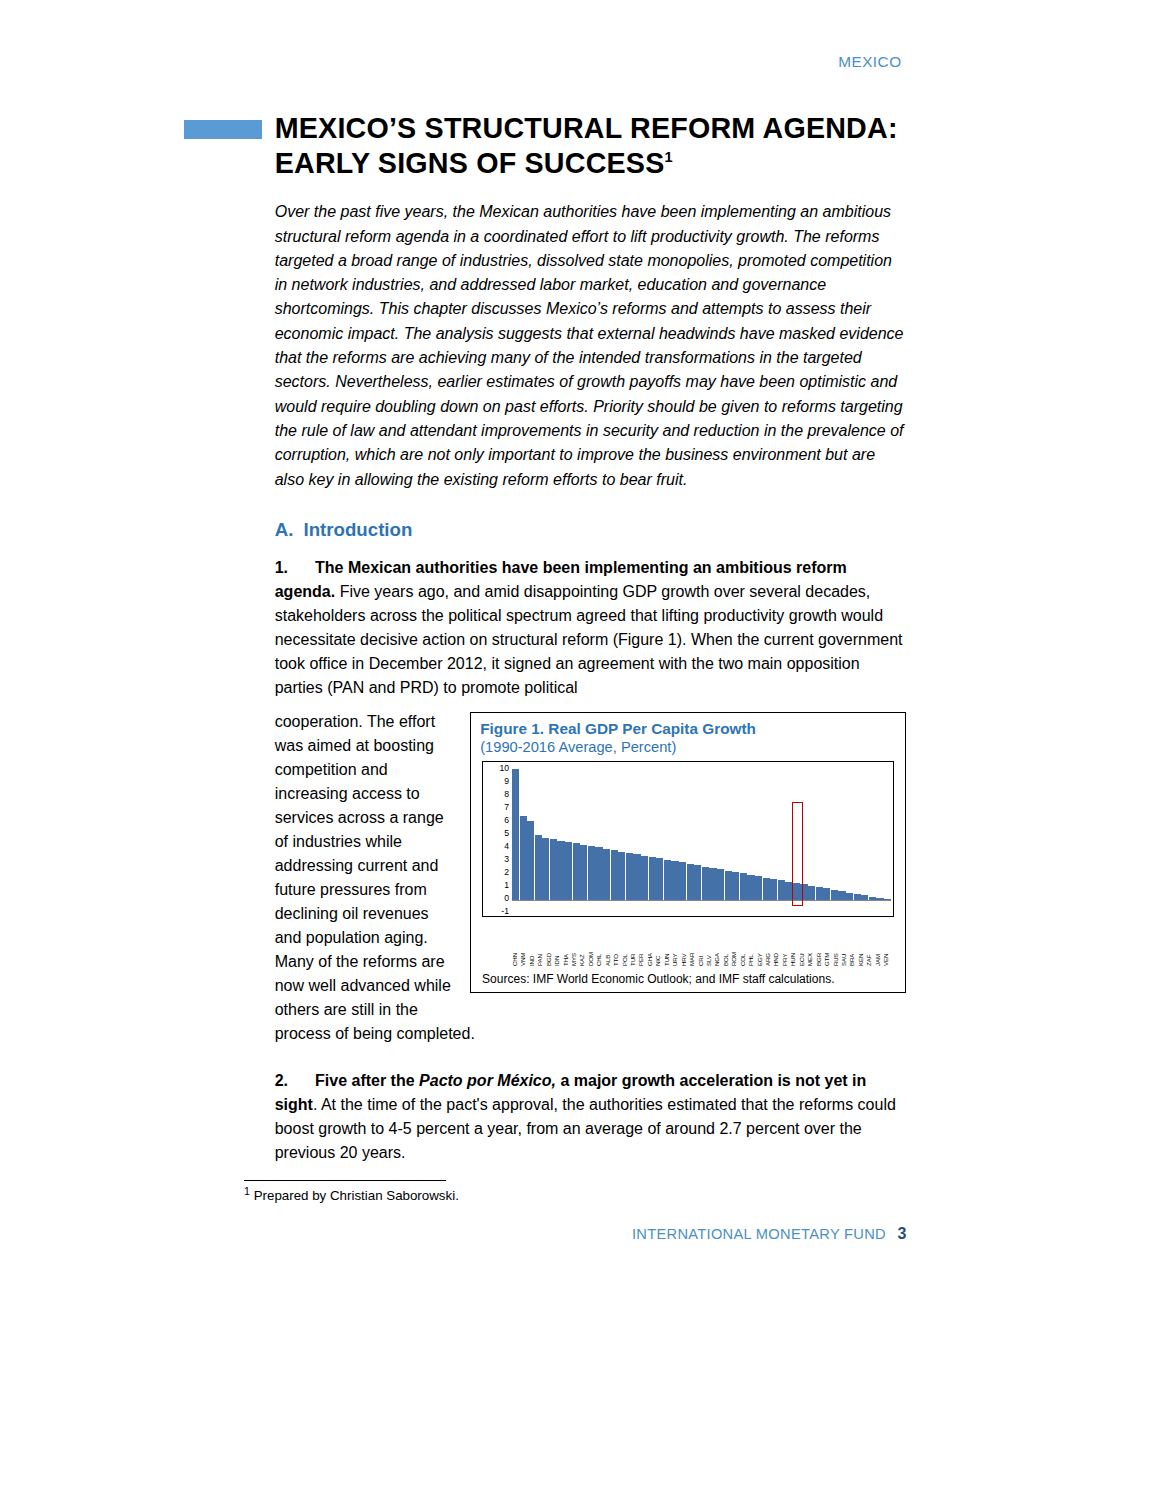MEXICO
MEXICO’S STRUCTURAL REFORM AGENDA: EARLY SIGNS OF SUCCESS1
Over the past five years, the Mexican authorities have been implementing an ambitious structural reform agenda in a coordinated effort to lift productivity growth. The reforms targeted a broad range of industries, dissolved state monopolies, promoted competition in network industries, and addressed labor market, education and governance shortcomings. This chapter discusses Mexico’s reforms and attempts to assess their economic impact. The analysis suggests that external headwinds have masked evidence that the reforms are achieving many of the intended transformations in the targeted sectors. Nevertheless, earlier estimates of growth payoffs may have been optimistic and would require doubling down on past efforts. Priority should be given to reforms targeting the rule of law and attendant improvements in security and reduction in the prevalence of corruption, which are not only important to improve the business environment but are also key in allowing the existing reform efforts to bear fruit.
A. Introduction
1. The Mexican authorities have been implementing an ambitious reform agenda. Five years ago, and amid disappointing GDP growth over several decades, stakeholders across the political spectrum agreed that lifting productivity growth would necessitate decisive action on structural reform (Figure 1). When the current government took office in December 2012, it signed an agreement with the two main opposition parties (PAN and PRD) to promote political
Figure 1. Real GDP Per Capita Growth
(1990-2016 Average, Percent)
10
9
8
7
6
5
4
3
2
1
0
-1
CHN
VNM
IND
PAN
BGD
IDN
THA
MYS
KAZ
DOM
CHL
ALB
TTO
POL
TUR
PER
GHA
NIC
TUN
URY
HRV
MAR
CRI
SLV
NGA
BOL
ROM
COL
PHL
EGY
ARG
HND
PRY
HUN
ECU
MEX
BGR
GTM
RUS
SAU
BRA
KEN
ZAF
JAM
VEN
Sources: IMF World Economic Outlook; and IMF staff calculations.
cooperation. The effort was aimed at boosting competition and increasing access to services across a range of industries while addressing current and future pressures from declining oil revenues and population aging. Many of the reforms are now well advanced while others are still in the process of being completed.
2. Five after the Pacto por México, a major growth acceleration is not yet in sight. At the time of the pact's approval, the authorities estimated that the reforms could boost growth to 4-5 percent a year, from an average of around 2.7 percent over the previous 20 years.
1 Prepared by Christian Saborowski.
INTERNATIONAL MONETARY FUND 3